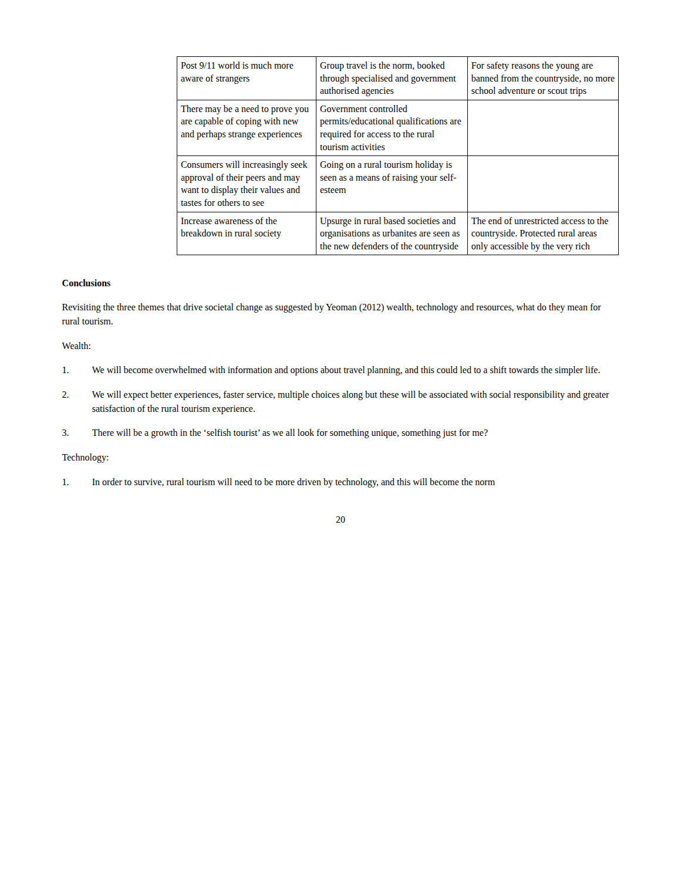| | Post 9/11 world is much more aware of strangers | Group travel is the norm, booked through specialised and government authorised agencies | For safety reasons the young are banned from the countryside, no more school adventure or scout trips |
| | There may be a need to prove you are capable of coping with new and perhaps strange experiences | Government controlled permits/educational qualifications are required for access to the rural tourism activities | |
| | Consumers will increasingly seek approval of their peers and may want to display their values and tastes for others to see | Going on a rural tourism holiday is seen as a means of raising your self-esteem | |
| | Increase awareness of the breakdown in rural society | Upsurge in rural based societies and organisations as urbanites are seen as the new defenders of the countryside | The end of unrestricted access to the countryside. Protected rural areas only accessible by the very rich |
Conclusions
Revisiting the three themes that drive societal change as suggested by Yeoman (2012) wealth, technology and resources, what do they mean for rural tourism.
Wealth:
1.
We will become overwhelmed with information and options about travel planning, and this could led to a shift towards the simpler life.
2.
We will expect better experiences, faster service, multiple choices along but these will be associated with social responsibility and greater satisfaction of the rural tourism experience.
3.
There will be a growth in the ‘selfish tourist’ as we all look for something unique, something just for me?
Technology:
1.
In order to survive, rural tourism will need to be more driven by technology, and this will become the norm
20